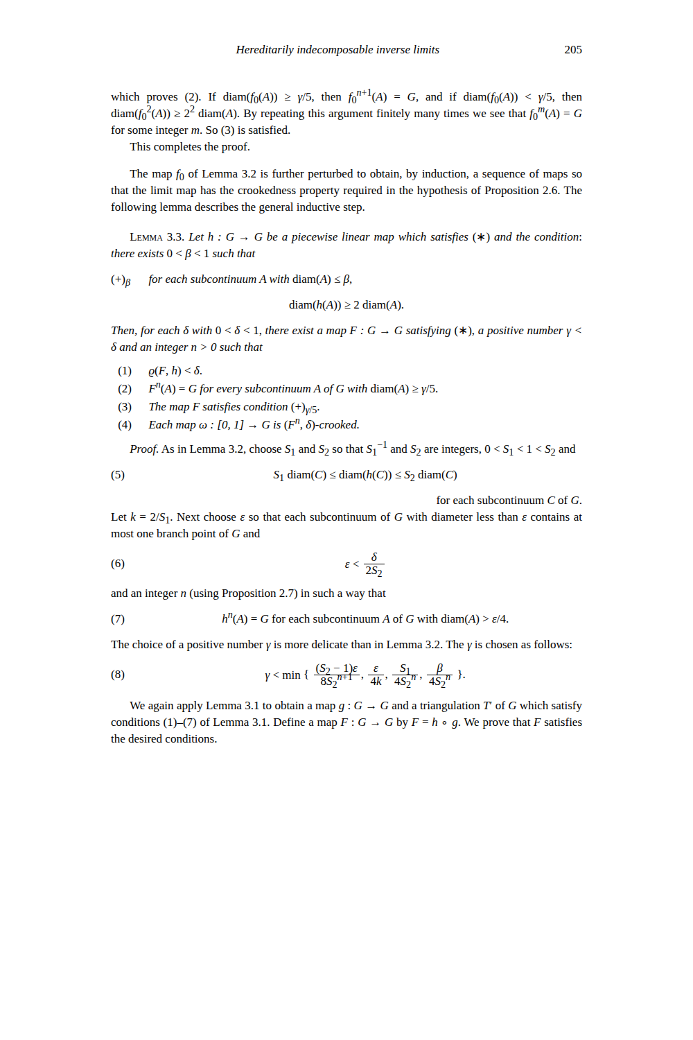Hereditarily indecomposable inverse limits 205
which proves (2). If diam(f0(A)) ≥ γ/5, then f0n+1(A) = G, and if diam(f0(A)) < γ/5, then diam(f02(A)) ≥ 22 diam(A). By repeating this argument finitely many times we see that f0m(A) = G for some integer m. So (3) is satisfied.
This completes the proof.
The map f0 of Lemma 3.2 is further perturbed to obtain, by induction, a sequence of maps so that the limit map has the crookedness property required in the hypothesis of Proposition 2.6. The following lemma describes the general inductive step.
Lemma 3.3. Let h : G → G be a piecewise linear map which satisfies (∗) and the condition: there exists 0 < β < 1 such that
(+)β for each subcontinuum A with diam(A) ≤ β,
diam(h(A)) ≥ 2 diam(A).
Then, for each δ with 0 < δ < 1, there exist a map F : G → G satisfying (∗), a positive number γ < δ and an integer n > 0 such that
(1) ϱ(F, h) < δ.
(2) Fn(A) = G for every subcontinuum A of G with diam(A) ≥ γ/5.
(3) The map F satisfies condition (+)γ/5.
(4) Each map ω : [0, 1] → G is (Fn, δ)-crooked.
Proof. As in Lemma 3.2, choose S1 and S2 so that S1−1 and S2 are integers, 0 < S1 < 1 < S2 and
(5) S1 diam(C) ≤ diam(h(C)) ≤ S2 diam(C)
for each subcontinuum C of G.
Let k = 2/S1. Next choose ε so that each subcontinuum of G with diameter less than ε contains at most one branch point of G and
(6) ε < δ 2S2
and an integer n (using Proposition 2.7) in such a way that
(7) hn(A) = G for each subcontinuum A of G with diam(A) > ε/4.
The choice of a positive number γ is more delicate than in Lemma 3.2. The γ is chosen as follows:
(8) γ < min { (S2 − 1)ε 8S2n+1, ε 4k, S14S2n, β 4S2n }.
We again apply Lemma 3.1 to obtain a map g : G → G and a triangulation T′ of G which satisfy conditions (1)–(7) of Lemma 3.1. Define a map F : G → G by F = h ∘ g. We prove that F satisfies the desired conditions.